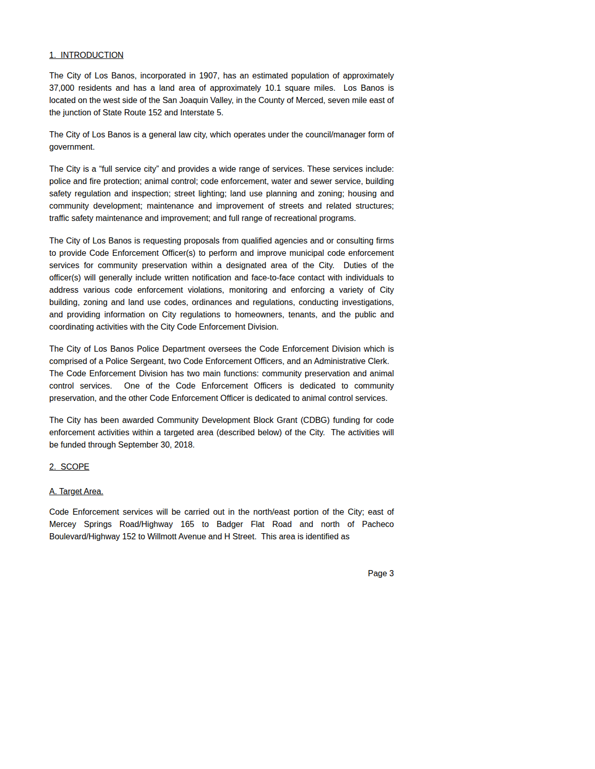1. INTRODUCTION
The City of Los Banos, incorporated in 1907, has an estimated population of approximately 37,000 residents and has a land area of approximately 10.1 square miles. Los Banos is located on the west side of the San Joaquin Valley, in the County of Merced, seven mile east of the junction of State Route 152 and Interstate 5.
The City of Los Banos is a general law city, which operates under the council/manager form of government.
The City is a “full service city” and provides a wide range of services. These services include: police and fire protection; animal control; code enforcement, water and sewer service, building safety regulation and inspection; street lighting; land use planning and zoning; housing and community development; maintenance and improvement of streets and related structures; traffic safety maintenance and improvement; and full range of recreational programs.
The City of Los Banos is requesting proposals from qualified agencies and or consulting firms to provide Code Enforcement Officer(s) to perform and improve municipal code enforcement services for community preservation within a designated area of the City. Duties of the officer(s) will generally include written notification and face-to-face contact with individuals to address various code enforcement violations, monitoring and enforcing a variety of City building, zoning and land use codes, ordinances and regulations, conducting investigations, and providing information on City regulations to homeowners, tenants, and the public and coordinating activities with the City Code Enforcement Division.
The City of Los Banos Police Department oversees the Code Enforcement Division which is comprised of a Police Sergeant, two Code Enforcement Officers, and an Administrative Clerk. The Code Enforcement Division has two main functions: community preservation and animal control services. One of the Code Enforcement Officers is dedicated to community preservation, and the other Code Enforcement Officer is dedicated to animal control services.
The City has been awarded Community Development Block Grant (CDBG) funding for code enforcement activities within a targeted area (described below) of the City. The activities will be funded through September 30, 2018.
2. SCOPE
A. Target Area.
Code Enforcement services will be carried out in the north/east portion of the City; east of Mercey Springs Road/Highway 165 to Badger Flat Road and north of Pacheco Boulevard/Highway 152 to Willmott Avenue and H Street. This area is identified as
Page 3